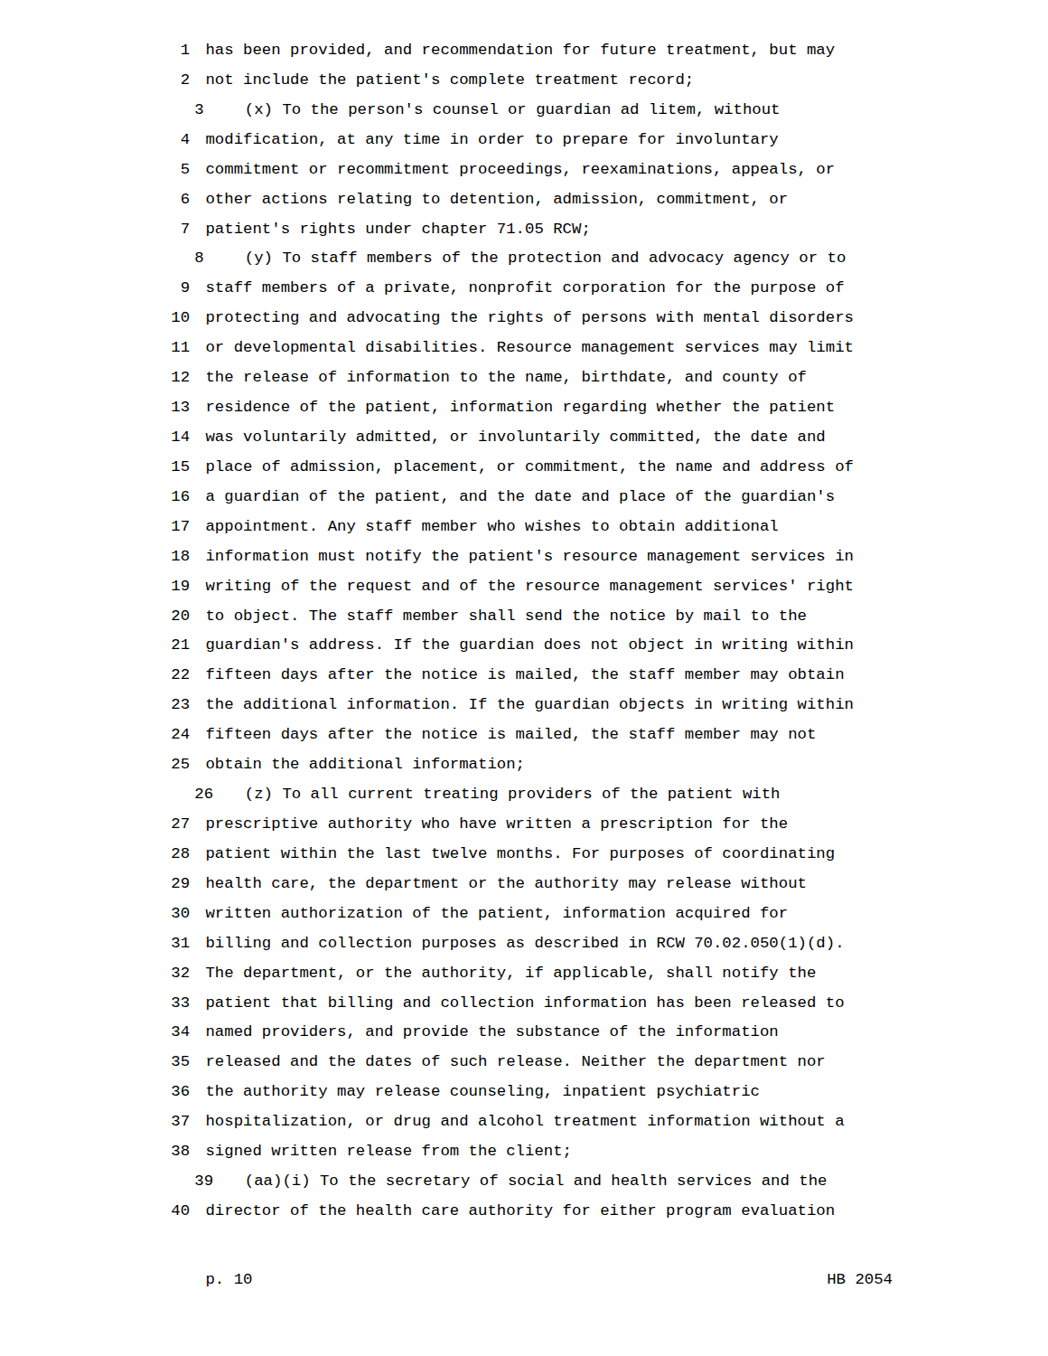has been provided, and recommendation for future treatment, but may
not include the patient's complete treatment record;
(x) To the person's counsel or guardian ad litem, without
modification, at any time in order to prepare for involuntary
commitment or recommitment proceedings, reexaminations, appeals, or
other actions relating to detention, admission, commitment, or
patient's rights under chapter 71.05 RCW;
(y) To staff members of the protection and advocacy agency or to
staff members of a private, nonprofit corporation for the purpose of
protecting and advocating the rights of persons with mental disorders
or developmental disabilities. Resource management services may limit
the release of information to the name, birthdate, and county of
residence of the patient, information regarding whether the patient
was voluntarily admitted, or involuntarily committed, the date and
place of admission, placement, or commitment, the name and address of
a guardian of the patient, and the date and place of the guardian's
appointment. Any staff member who wishes to obtain additional
information must notify the patient's resource management services in
writing of the request and of the resource management services' right
to object. The staff member shall send the notice by mail to the
guardian's address. If the guardian does not object in writing within
fifteen days after the notice is mailed, the staff member may obtain
the additional information. If the guardian objects in writing within
fifteen days after the notice is mailed, the staff member may not
obtain the additional information;
(z) To all current treating providers of the patient with
prescriptive authority who have written a prescription for the
patient within the last twelve months. For purposes of coordinating
health care, the department or the authority may release without
written authorization of the patient, information acquired for
billing and collection purposes as described in RCW 70.02.050(1)(d).
The department, or the authority, if applicable, shall notify the
patient that billing and collection information has been released to
named providers, and provide the substance of the information
released and the dates of such release. Neither the department nor
the authority may release counseling, inpatient psychiatric
hospitalization, or drug and alcohol treatment information without a
signed written release from the client;
(aa)(i) To the secretary of social and health services and the
director of the health care authority for either program evaluation
p. 10 HB 2054